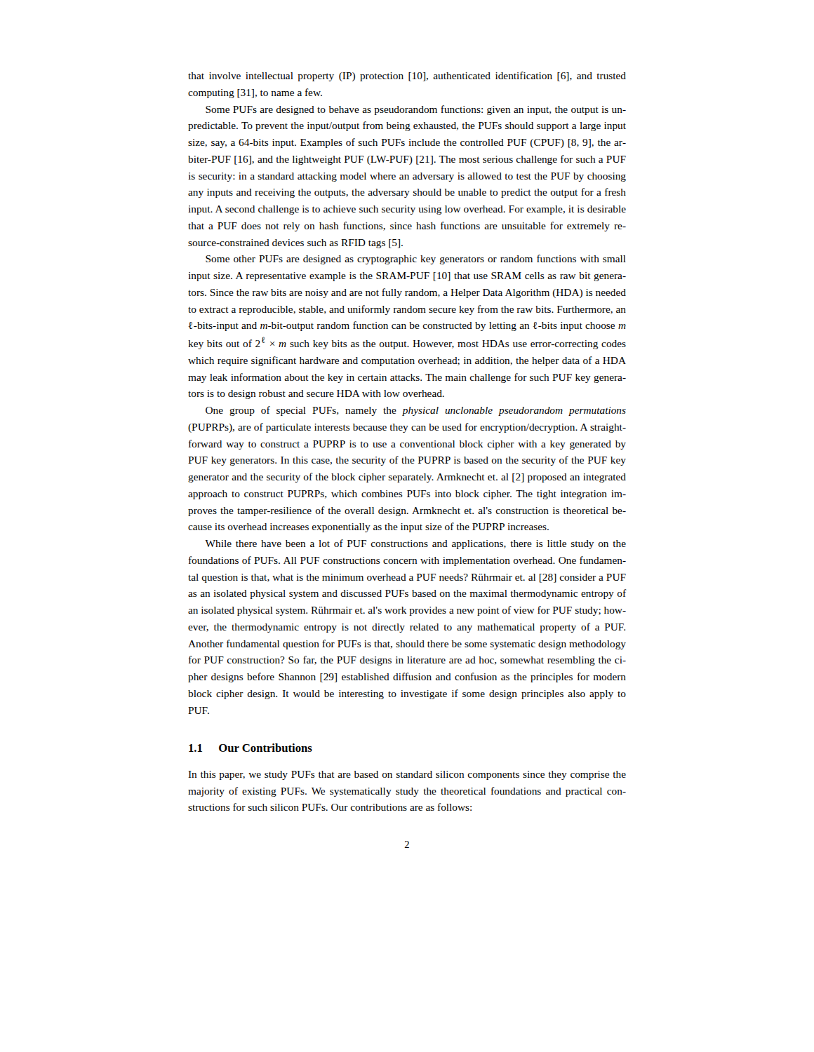that involve intellectual property (IP) protection [10], authenticated identification [6], and trusted computing [31], to name a few.
Some PUFs are designed to behave as pseudorandom functions: given an input, the output is unpredictable. To prevent the input/output from being exhausted, the PUFs should support a large input size, say, a 64-bits input. Examples of such PUFs include the controlled PUF (CPUF) [8, 9], the arbiter-PUF [16], and the lightweight PUF (LW-PUF) [21]. The most serious challenge for such a PUF is security: in a standard attacking model where an adversary is allowed to test the PUF by choosing any inputs and receiving the outputs, the adversary should be unable to predict the output for a fresh input. A second challenge is to achieve such security using low overhead. For example, it is desirable that a PUF does not rely on hash functions, since hash functions are unsuitable for extremely resource-constrained devices such as RFID tags [5].
Some other PUFs are designed as cryptographic key generators or random functions with small input size. A representative example is the SRAM-PUF [10] that use SRAM cells as raw bit generators. Since the raw bits are noisy and are not fully random, a Helper Data Algorithm (HDA) is needed to extract a reproducible, stable, and uniformly random secure key from the raw bits. Furthermore, an ℓ-bits-input and m-bit-output random function can be constructed by letting an ℓ-bits input choose m key bits out of 2ℓ × m such key bits as the output. However, most HDAs use error-correcting codes which require significant hardware and computation overhead; in addition, the helper data of a HDA may leak information about the key in certain attacks. The main challenge for such PUF key generators is to design robust and secure HDA with low overhead.
One group of special PUFs, namely the physical unclonable pseudorandom permutations (PUPRPs), are of particulate interests because they can be used for encryption/decryption. A straightforward way to construct a PUPRP is to use a conventional block cipher with a key generated by PUF key generators. In this case, the security of the PUPRP is based on the security of the PUF key generator and the security of the block cipher separately. Armknecht et. al [2] proposed an integrated approach to construct PUPRPs, which combines PUFs into block cipher. The tight integration improves the tamper-resilience of the overall design. Armknecht et. al's construction is theoretical because its overhead increases exponentially as the input size of the PUPRP increases.
While there have been a lot of PUF constructions and applications, there is little study on the foundations of PUFs. All PUF constructions concern with implementation overhead. One fundamental question is that, what is the minimum overhead a PUF needs? Rührmair et. al [28] consider a PUF as an isolated physical system and discussed PUFs based on the maximal thermodynamic entropy of an isolated physical system. Rührmair et. al's work provides a new point of view for PUF study; however, the thermodynamic entropy is not directly related to any mathematical property of a PUF. Another fundamental question for PUFs is that, should there be some systematic design methodology for PUF construction? So far, the PUF designs in literature are ad hoc, somewhat resembling the cipher designs before Shannon [29] established diffusion and confusion as the principles for modern block cipher design. It would be interesting to investigate if some design principles also apply to PUF.
1.1 Our Contributions
In this paper, we study PUFs that are based on standard silicon components since they comprise the majority of existing PUFs. We systematically study the theoretical foundations and practical constructions for such silicon PUFs. Our contributions are as follows:
2